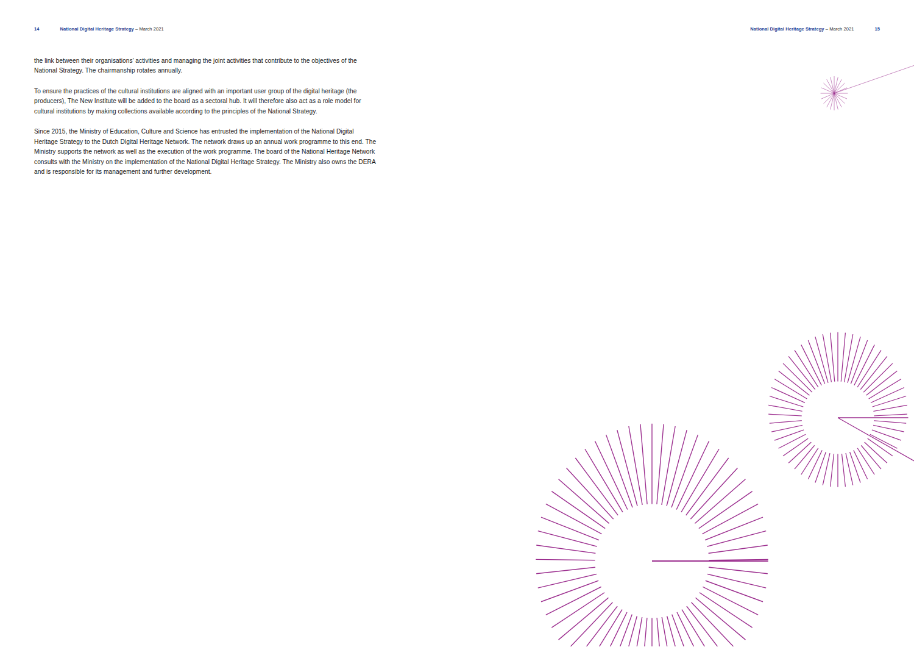14 National Digital Heritage Strategy – March 2021
the link between their organisations’ activities and managing the joint activities that contribute to the objectives of the National Strategy. The chairmanship rotates annually.
To ensure the practices of the cultural institutions are aligned with an important user group of the digital heritage (the producers), The New Institute will be added to the board as a sectoral hub. It will therefore also act as a role model for cultural institutions by making collections available according to the principles of the National Strategy.
Since 2015, the Ministry of Education, Culture and Science has entrusted the implementation of the National Digital Heritage Strategy to the Dutch Digital Heritage Network. The network draws up an annual work programme to this end. The Ministry supports the network as well as the execution of the work programme. The board of the National Heritage Network consults with the Ministry on the implementation of the National Digital Heritage Strategy. The Ministry also owns the DERA and is responsible for its management and further development.
National Digital Heritage Strategy – March 2021 15